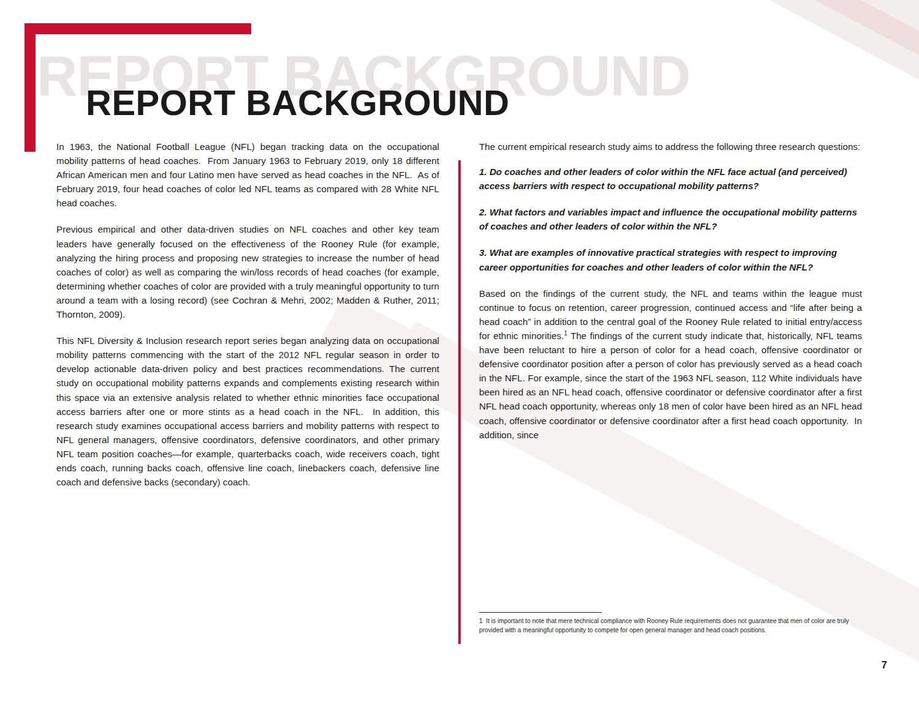REPORT BACKGROUND
REPORT BACKGROUND
In 1963, the National Football League (NFL) began tracking data on the occupational mobility patterns of head coaches. From January 1963 to February 2019, only 18 different African American men and four Latino men have served as head coaches in the NFL. As of February 2019, four head coaches of color led NFL teams as compared with 28 White NFL head coaches.
Previous empirical and other data-driven studies on NFL coaches and other key team leaders have generally focused on the effectiveness of the Rooney Rule (for example, analyzing the hiring process and proposing new strategies to increase the number of head coaches of color) as well as comparing the win/loss records of head coaches (for example, determining whether coaches of color are provided with a truly meaningful opportunity to turn around a team with a losing record) (see Cochran & Mehri, 2002; Madden & Ruther, 2011; Thornton, 2009).
This NFL Diversity & Inclusion research report series began analyzing data on occupational mobility patterns commencing with the start of the 2012 NFL regular season in order to develop actionable data-driven policy and best practices recommendations. The current study on occupational mobility patterns expands and complements existing research within this space via an extensive analysis related to whether ethnic minorities face occupational access barriers after one or more stints as a head coach in the NFL. In addition, this research study examines occupational access barriers and mobility patterns with respect to NFL general managers, offensive coordinators, defensive coordinators, and other primary NFL team position coaches—for example, quarterbacks coach, wide receivers coach, tight ends coach, running backs coach, offensive line coach, linebackers coach, defensive line coach and defensive backs (secondary) coach.
The current empirical research study aims to address the following three research questions:
1. Do coaches and other leaders of color within the NFL face actual (and perceived) access barriers with respect to occupational mobility patterns?
2. What factors and variables impact and influence the occupational mobility patterns of coaches and other leaders of color within the NFL?
3. What are examples of innovative practical strategies with respect to improving career opportunities for coaches and other leaders of color within the NFL?
Based on the findings of the current study, the NFL and teams within the league must continue to focus on retention, career progression, continued access and “life after being a head coach” in addition to the central goal of the Rooney Rule related to initial entry/access for ethnic minorities.1 The findings of the current study indicate that, historically, NFL teams have been reluctant to hire a person of color for a head coach, offensive coordinator or defensive coordinator position after a person of color has previously served as a head coach in the NFL. For example, since the start of the 1963 NFL season, 112 White individuals have been hired as an NFL head coach, offensive coordinator or defensive coordinator after a first NFL head coach opportunity, whereas only 18 men of color have been hired as an NFL head coach, offensive coordinator or defensive coordinator after a first head coach opportunity. In addition, since
1 It is important to note that mere technical compliance with Rooney Rule requirements does not guarantee that men of color are truly provided with a meaningful opportunity to compete for open general manager and head coach positions.
7